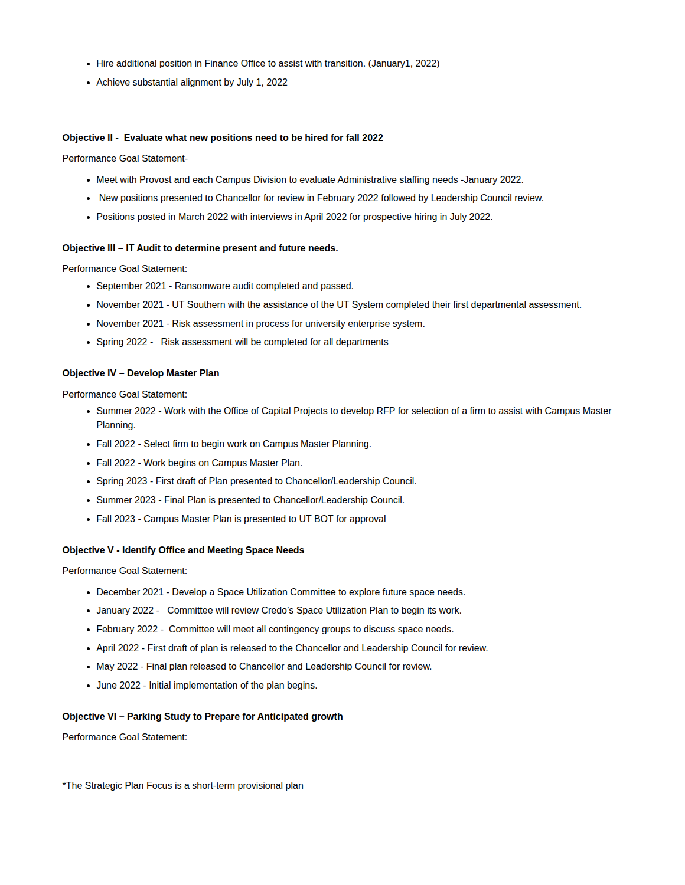Hire additional position in Finance Office to assist with transition. (January1, 2022)
Achieve substantial alignment by July 1, 2022
Objective II - Evaluate what new positions need to be hired for fall 2022
Performance Goal Statement-
Meet with Provost and each Campus Division to evaluate Administrative staffing needs -January 2022.
New positions presented to Chancellor for review in February 2022 followed by Leadership Council review.
Positions posted in March 2022 with interviews in April 2022 for prospective hiring in July 2022.
Objective III – IT Audit to determine present and future needs.
Performance Goal Statement:
September 2021 - Ransomware audit completed and passed.
November 2021 - UT Southern with the assistance of the UT System completed their first departmental assessment.
November 2021 - Risk assessment in process for university enterprise system.
Spring 2022 - Risk assessment will be completed for all departments
Objective IV – Develop Master Plan
Performance Goal Statement:
Summer 2022 - Work with the Office of Capital Projects to develop RFP for selection of a firm to assist with Campus Master Planning.
Fall 2022 - Select firm to begin work on Campus Master Planning.
Fall 2022 - Work begins on Campus Master Plan.
Spring 2023 - First draft of Plan presented to Chancellor/Leadership Council.
Summer 2023 - Final Plan is presented to Chancellor/Leadership Council.
Fall 2023 - Campus Master Plan is presented to UT BOT for approval
Objective V - Identify Office and Meeting Space Needs
Performance Goal Statement:
December 2021 - Develop a Space Utilization Committee to explore future space needs.
January 2022 - Committee will review Credo’s Space Utilization Plan to begin its work.
February 2022 - Committee will meet all contingency groups to discuss space needs.
April 2022 - First draft of plan is released to the Chancellor and Leadership Council for review.
May 2022 - Final plan released to Chancellor and Leadership Council for review.
June 2022 - Initial implementation of the plan begins.
Objective VI – Parking Study to Prepare for Anticipated growth
Performance Goal Statement:
*The Strategic Plan Focus is a short-term provisional plan